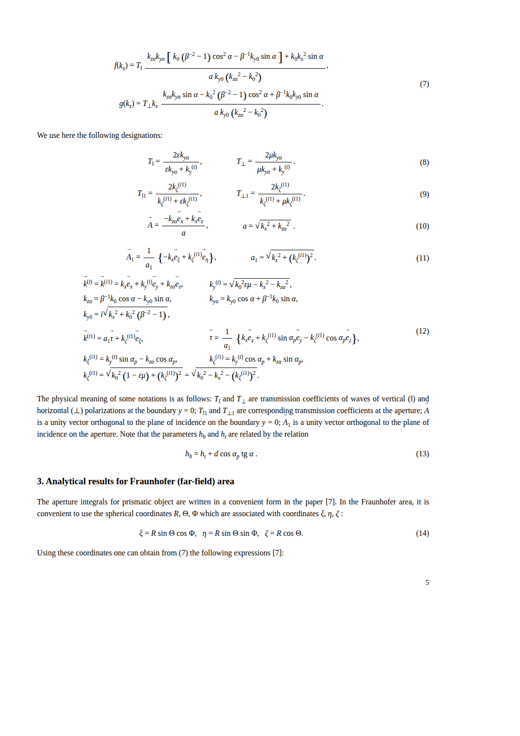f(kx) = T‖ kzα kyα [ k0 (β−2 − 1) cos2 α − β−1ky0 sin α ] + k0kx2 sin α a ky0 (kzα2 − k02) ,
g(kx) = T⊥kx kzα kyα sin α − k02 (β−2 − 1) cos2 α + β−1k0ky0 sin α a ky0 (kzα2 − k02) .
(7)
We use here the following designations:
| T ‖ = 2 ε k yα ε k yα + k y ( t ) , | T ⊥ = 2 μ k yα μ k yα + k y ( t ) . |
(8)
| T ‖1 = 2 k ζ ( i 1) k ζ ( i 1) + ε k ζ ( t 1) , | T ⊥1 = 2 k ζ ( i 1) k ζ ( i 1) + μ k ζ ( t 1) . |
(9)
| A = − k zα e x + k x e z a , | a = k x 2 + k zα 2 . |
(10)
| A 1 = 1 a 1 { − k x e ξ + k ζ ( i 1) e η } , | a 1 = k x 2 + ( k ζ ( i 1) ) 2 . |
(11)
| k ( t ) = k ( i 1) = k x e x + k y ( t ) e y + k zα e z , | k y ( t ) = k 0 2 εμ − k x 2 − k zα 2 , |
| k zα = β −1 k 0 cos α − k y 0 sin α , | k yα = k y 0 cos α + β −1 k 0 sin α , |
| k y 0 = i k x 2 + k 0 2 ( β −2 − 1 ) , |
| k ( t 1) = a 1 τ + k ζ ( t 1) e ξ , | τ = 1 a 1 { k x e x + k ζ ( i 1) sin α p e y − k ζ ( i 1) cos α p e z } , |
| k ξ ( i 1) = k y ( t ) sin α p − k zα cos α p , | k ζ ( i 1) = k y ( t ) cos α p + k zα sin α p , |
| k ζ ( t 1) = k 0 2 ( 1 − εμ ) + ( k ζ ( i 1) ) 2 = k 0 2 − k x 2 − ( k ξ ( i 1) ) 2 . |
(12)
The physical meaning of some notations is as follows: T‖ and T⊥ are transmission coefficients of waves of vertical (‖) and horizontal (⊥) polarizations at the boundary y = 0; T‖1 and T⊥1 are corresponding transmission coefficients at the aperture; A is a unity vector orthogonal to the plane of incidence on the boundary y = 0; A1 is a unity vector orthogonal to the plane of incidence on the aperture. Note that the parameters hb and ht are related by the relation
hb = ht + d cos αp tg α .
(13)
3. Analytical results for Fraunhofer (far-field) area
The aperture integrals for prismatic object are written in a convenient form in the paper [7]. In the Fraunhofer area, it is convenient to use the spherical coordinates R, Θ, Φ which are associated with coordinates ξ, η, ζ :
ξ = R sin Θ cos Φ, η = R sin Θ sin Φ, ζ = R cos Θ.
(14)
Using these coordinates one can obtain from (7) the following expressions [7]:
5